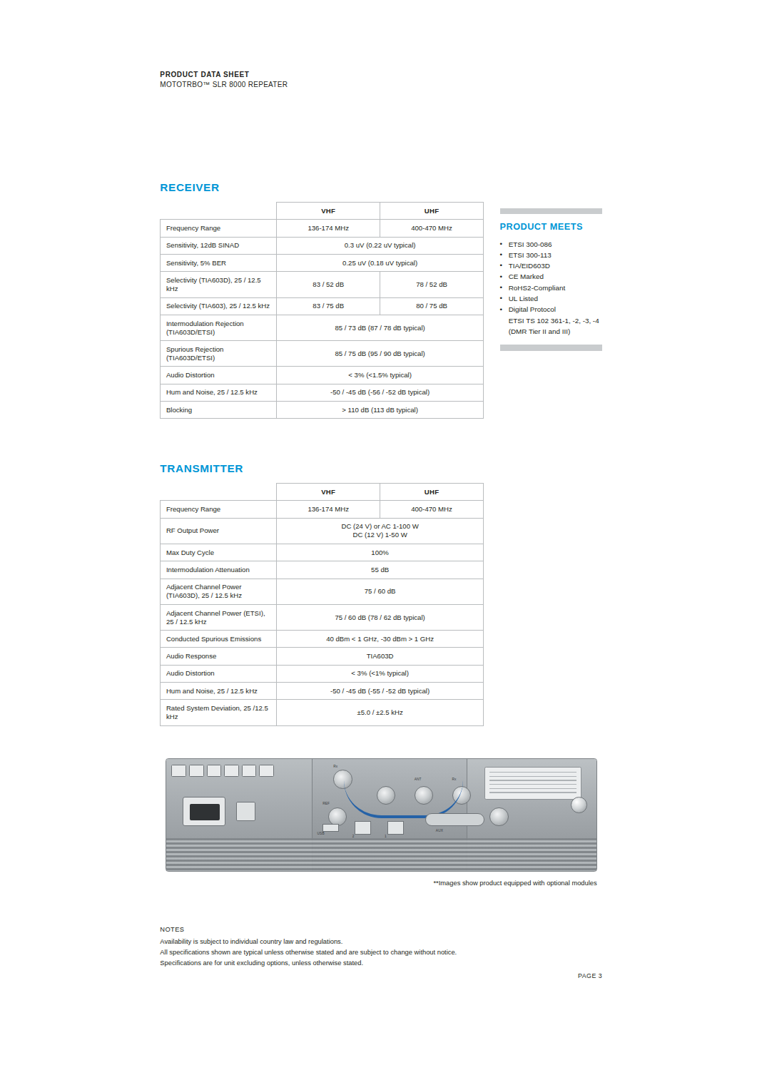PRODUCT DATA SHEET
MOTOTRBO™ SLR 8000 REPEATER
RECEIVER
| | VHF | UHF |
| --- | --- | --- |
| Frequency Range | 136-174 MHz | 400-470 MHz |
| Sensitivity, 12dB SINAD | 0.3 uV (0.22 uV typical) |
| Sensitivity, 5% BER | 0.25 uV (0.18 uV typical) |
| Selectivity (TIA603D), 25 / 12.5 kHz | 83 / 52 dB | 78 / 52 dB |
| Selectivity (TIA603), 25 / 12.5 kHz | 83 / 75 dB | 80 / 75 dB |
| Intermodulation Rejection (TIA603D/ETSI) | 85 / 73 dB (87 / 78 dB typical) |
| Spurious Rejection (TIA603D/ETSI) | 85 / 75 dB (95 / 90 dB typical) |
| Audio Distortion | < 3% (<1.5% typical) |
| Hum and Noise, 25 / 12.5 kHz | -50 / -45 dB (-56 / -52 dB typical) |
| Blocking | > 110 dB (113 dB typical) |
TRANSMITTER
| | VHF | UHF |
| --- | --- | --- |
| Frequency Range | 136-174 MHz | 400-470 MHz |
| RF Output Power | DC (24 V) or AC 1-100 W DC (12 V) 1-50 W |
| Max Duty Cycle | 100% |
| Intermodulation Attenuation | 55 dB |
| Adjacent Channel Power (TIA603D), 25 / 12.5 kHz | 75 / 60 dB |
| Adjacent Channel Power (ETSI), 25 / 12.5 kHz | 75 / 60 dB (78 / 62 dB typical) |
| Conducted Spurious Emissions | 40 dBm < 1 GHz, -30 dBm > 1 GHz |
| Audio Response | TIA603D |
| Audio Distortion | < 3% (<1% typical) |
| Hum and Noise, 25 / 12.5 kHz | -50 / -45 dB (-55 / -52 dB typical) |
| Rated System Deviation, 25 /12.5 kHz | ±5.0 / ±2.5 kHz |
PRODUCT MEETS
ETSI 300-086
ETSI 300-113
TIA/EID603D
CE Marked
RoHS2-Compliant
UL Listed
Digital ProtocolETSI TS 102 361-1, -2, -3, -4 (DMR Tier II and III)
Rx
REF
ANT
Rx
USB
2
1
AUX
**Images show product equipped with optional modules
NOTES
Availability is subject to individual country law and regulations.
All specifications shown are typical unless otherwise stated and are subject to change without notice.
Specifications are for unit excluding options, unless otherwise stated.
PAGE 3